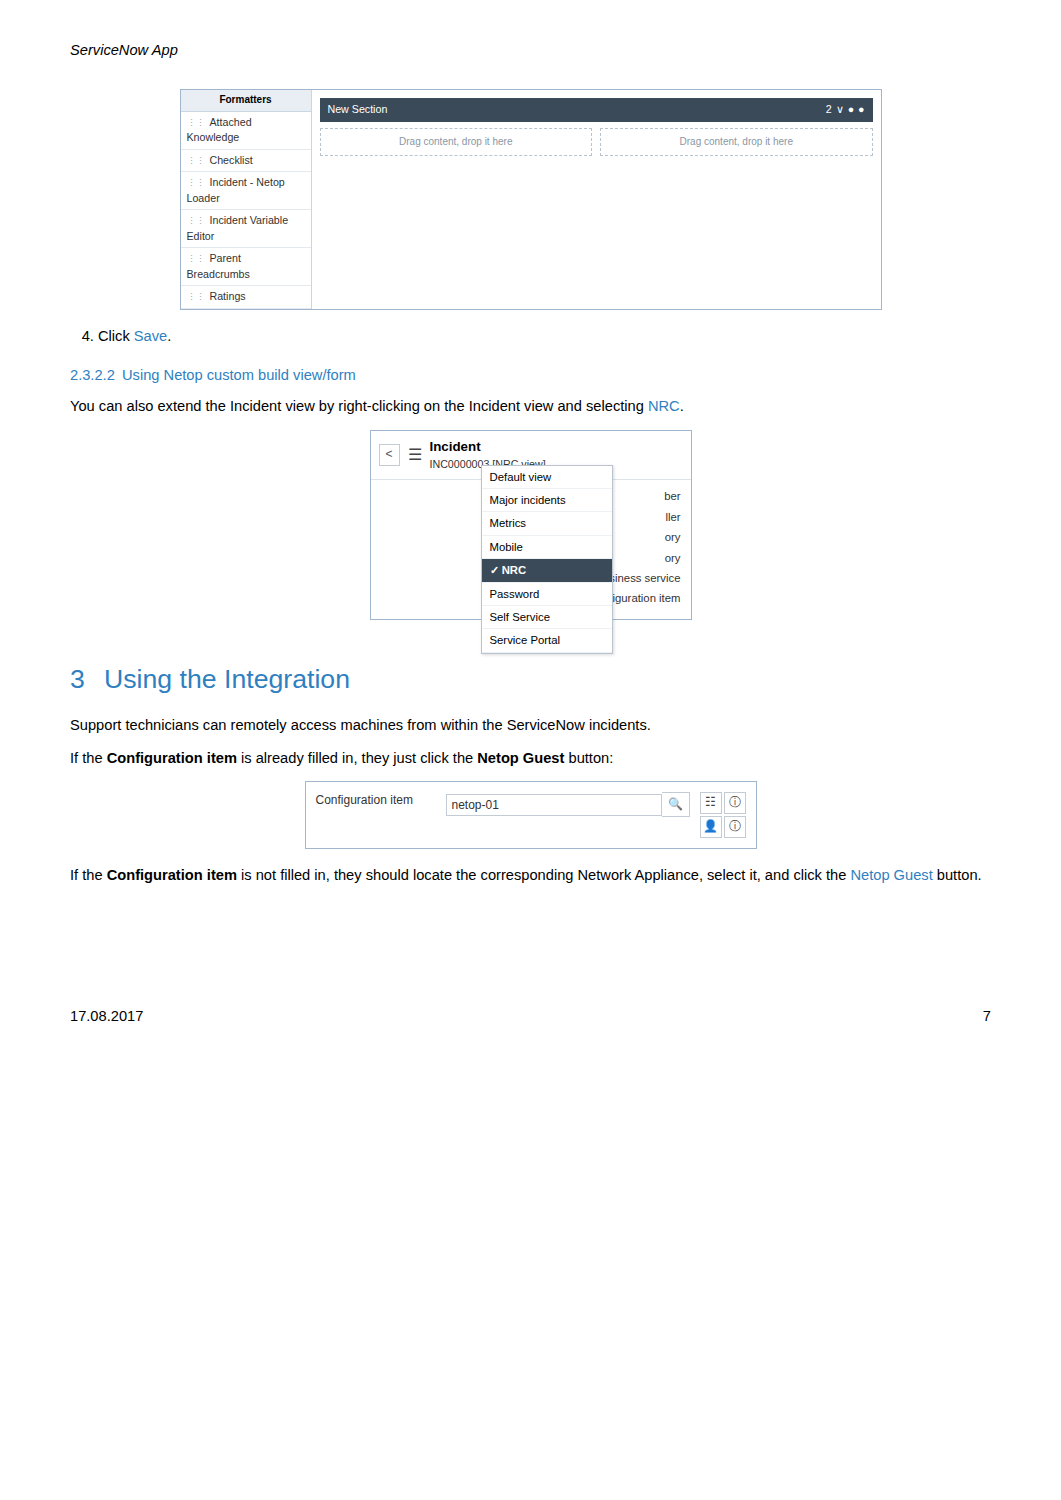ServiceNow App
Formatters
Attached Knowledge
Checklist
Incident - Netop Loader
Incident Variable Editor
Parent Breadcrumbs
Ratings
New Section 2∨●●
Drag content, drop it here
Drag content, drop it here
Click Save.
2.3.2.2 Using Netop custom build view/form
You can also extend the Incident view by right-clicking on the Incident view and selecting NRC.
< ☰ Incident
INC0000003 [NRC view]
Default view
Major incidents
Metrics
Mobile
✓ NRC
Password
Self Service
Service Portal
ber
ller
ory
ory
Business service
Configuration item
3 Using the Integration
Support technicians can remotely access machines from within the ServiceNow incidents.
If the Configuration item is already filled in, they just click the Netop Guest button:
Configuration item
🔍
☷ ⓘ 👤 ⓘ
If the Configuration item is not filled in, they should locate the corresponding Network Appliance, select it, and click the Netop Guest button.
17.08.2017 7